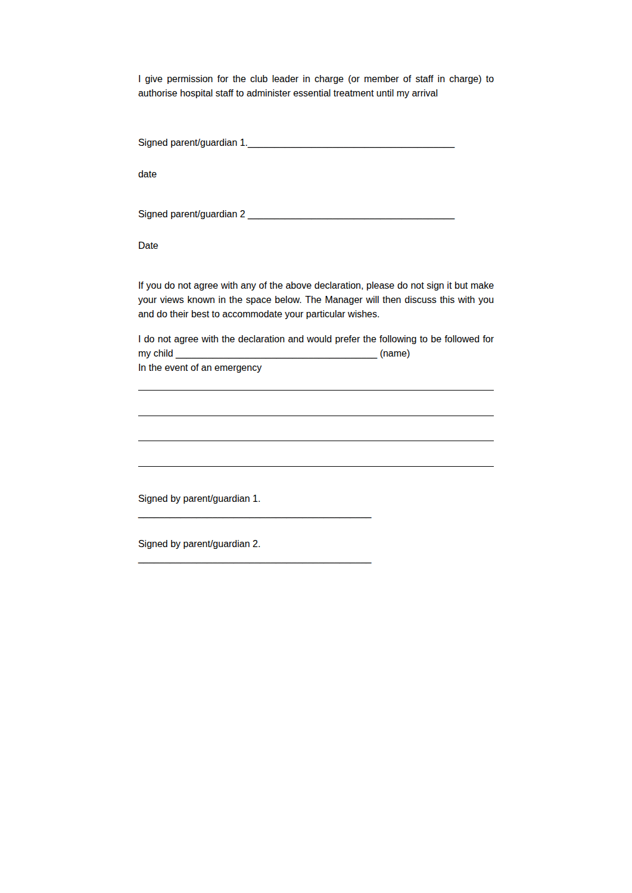I give permission for the club leader in charge (or member of staff in charge) to authorise hospital staff to administer essential treatment until my arrival
Signed parent/guardian 1._______________________________________
date
Signed parent/guardian 2 _______________________________________
Date
If you do not agree with any of the above declaration, please do not sign it but make your views known in the space below. The Manager will then discuss this with you and do their best to accommodate your particular wishes.
I do not agree with the declaration and would prefer the following to be followed for my child ______________________________________ (name)
In the event of an emergency
Signed by parent/guardian 1. ____________________________________________
Signed by parent/guardian 2. ____________________________________________